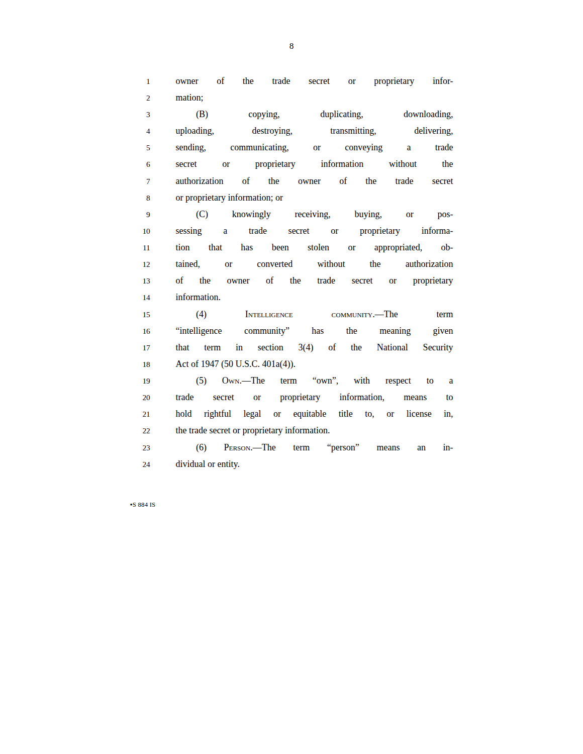8
owner of the trade secret or proprietary infor-
mation;
(B) copying, duplicating, downloading,
uploading, destroying, transmitting, delivering,
sending, communicating, or conveying a trade
secret or proprietary information without the
authorization of the owner of the trade secret
or proprietary information; or
(C) knowingly receiving, buying, or pos-
sessing a trade secret or proprietary informa-
tion that has been stolen or appropriated, ob-
tained, or converted without the authorization
of the owner of the trade secret or proprietary
information.
(4) Intelligence community.—The term
“intelligence community” has the meaning given
that term in section 3(4) of the National Security
Act of 1947 (50 U.S.C. 401a(4)).
(5) Own.—The term “own”, with respect to a
trade secret or proprietary information, means to
hold rightful legal or equitable title to, or license in,
the trade secret or proprietary information.
(6) Person.—The term “person” means an in-
dividual or entity.
•S 884 IS